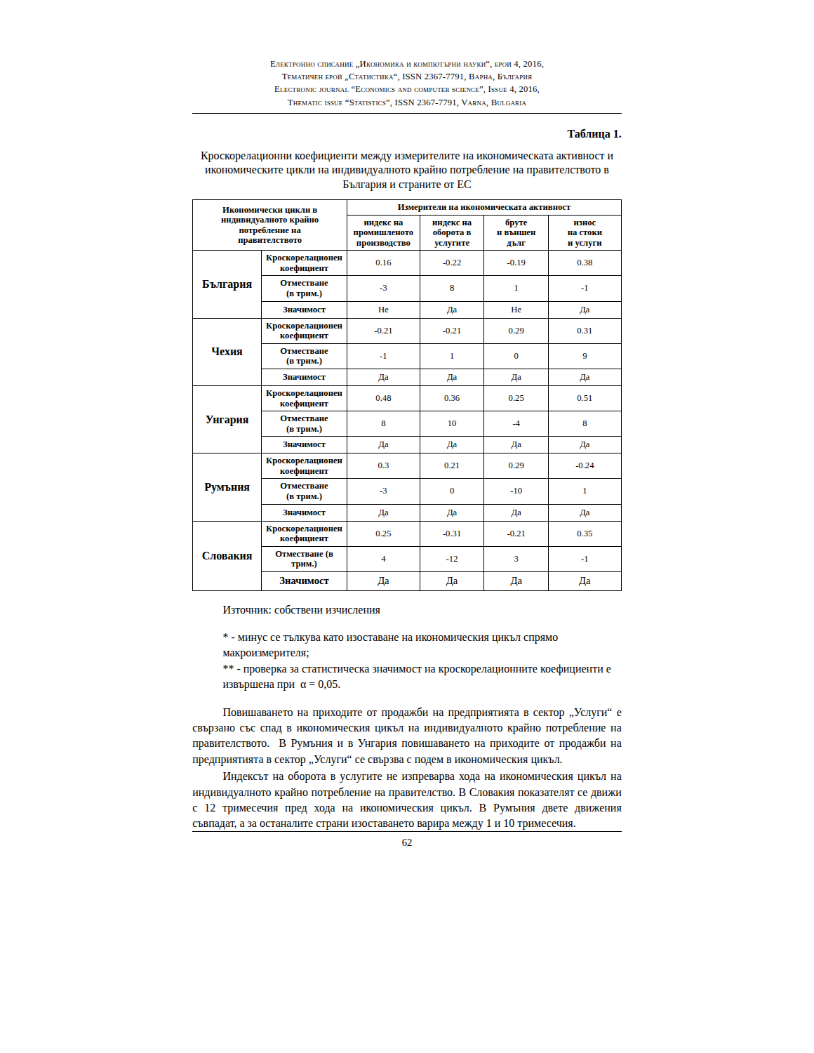Електронно списание „Икономика и компютърни науки“, брой 4, 2016,
Тематичен брой „Статистика“, ISSN 2367-7791, Варна, България
Electronic journal “Economics and computer science”, Issue 4, 2016,
Thematic issue “Statistics”, ISSN 2367-7791, Varna, Bulgaria
Таблица 1.
Кроскорелационни коефициенти между измерителите на икономическата активност и икономическите цикли на индивидуалното крайно потребление на правителството в България и страните от ЕС
| Икономически цикли в индивидуалното крайно потребление на правителството | Измерители на икономическата активност |
| --- | --- |
| индекс на промишленото производство | индекс на оборота в услугите | бруте н външен дълг | износ на стоки и услуги |
| България | Кроскорелационен коефициент | 0.16 | -0.22 | -0.19 | 0.38 |
| Отместване (в трим.) | -3 | 8 | 1 | -1 |
| Значимост | Не | Да | Не | Да |
| Чехия | Кроскорелационен коефициент | -0.21 | -0.21 | 0.29 | 0.31 |
| Отместване (в трим.) | -1 | 1 | 0 | 9 |
| Значимост | Да | Да | Да | Да |
| Унгария | Кроскорелационен коефициент | 0.48 | 0.36 | 0.25 | 0.51 |
| Отместване (в трим.) | 8 | 10 | -4 | 8 |
| Значимост | Да | Да | Да | Да |
| Румъния | Кроскорелационен коефициент | 0.3 | 0.21 | 0.29 | -0.24 |
| Отместване (в трим.) | -3 | 0 | -10 | 1 |
| Значимост | Да | Да | Да | Да |
| Словакия | Кроскорелационен коефициент | 0.25 | -0.31 | -0.21 | 0.35 |
| Отместване (в трим.) | 4 | -12 | 3 | -1 |
| Значимост | Да | Да | Да | Да |
Източник: собствени изчисления
* - минус се тълкува като изоставане на икономическия цикъл спрямо макроизмерителя;
** - проверка за статистическа значимост на кроскорелационните коефициенти е извършена при α = 0,05.
Повишаването на приходите от продажби на предприятията в сектор „Услуги“ е свързано със спад в икономическия цикъл на индивидуалното крайно потребление на правителството. В Румъния и в Унгария повишаването на приходите от продажби на предприятията в сектор „Услуги“ се свързва с подем в икономическия цикъл.
Индексът на оборота в услугите не изпреварва хода на икономическия цикъл на индивидуалното крайно потребление на правителство. В Словакия показателят се движи с 12 тримесечия пред хода на икономическия цикъл. В Румъния двете движения съвпадат, а за останалите страни изоставането варира между 1 и 10 тримесечия.
62